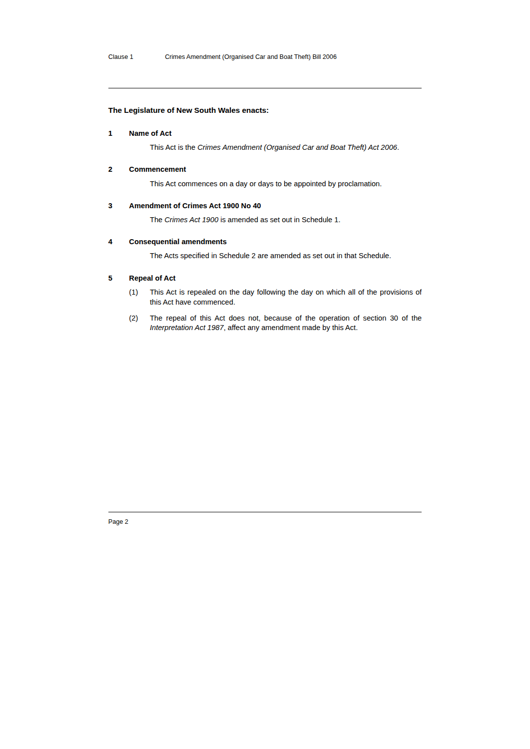Clause 1 Crimes Amendment (Organised Car and Boat Theft) Bill 2006
The Legislature of New South Wales enacts:
1 Name of Act
This Act is the Crimes Amendment (Organised Car and Boat Theft) Act 2006.
2 Commencement
This Act commences on a day or days to be appointed by proclamation.
3 Amendment of Crimes Act 1900 No 40
The Crimes Act 1900 is amended as set out in Schedule 1.
4 Consequential amendments
The Acts specified in Schedule 2 are amended as set out in that Schedule.
5 Repeal of Act
(1) This Act is repealed on the day following the day on which all of the provisions of this Act have commenced.
(2) The repeal of this Act does not, because of the operation of section 30 of the Interpretation Act 1987, affect any amendment made by this Act.
Page 2